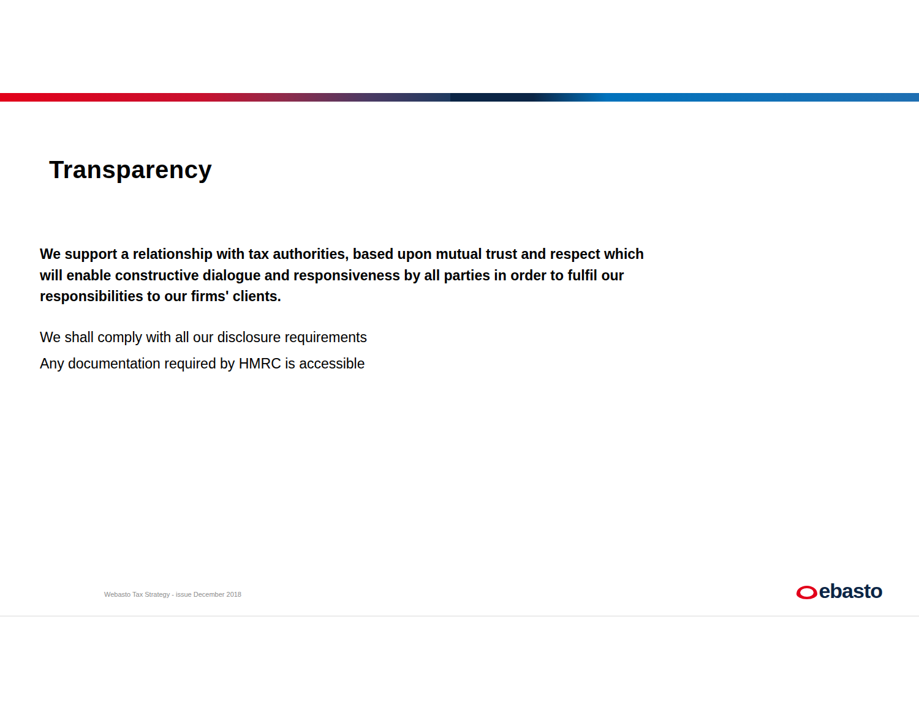Transparency
We support a relationship with tax authorities, based upon mutual trust and respect which will enable constructive dialogue and responsiveness by all parties in order to fulfil our responsibilities to our firms' clients.
We shall comply with all our disclosure requirements
Any documentation required by HMRC is accessible
Webasto Tax Strategy - issue December 2018
ebasto